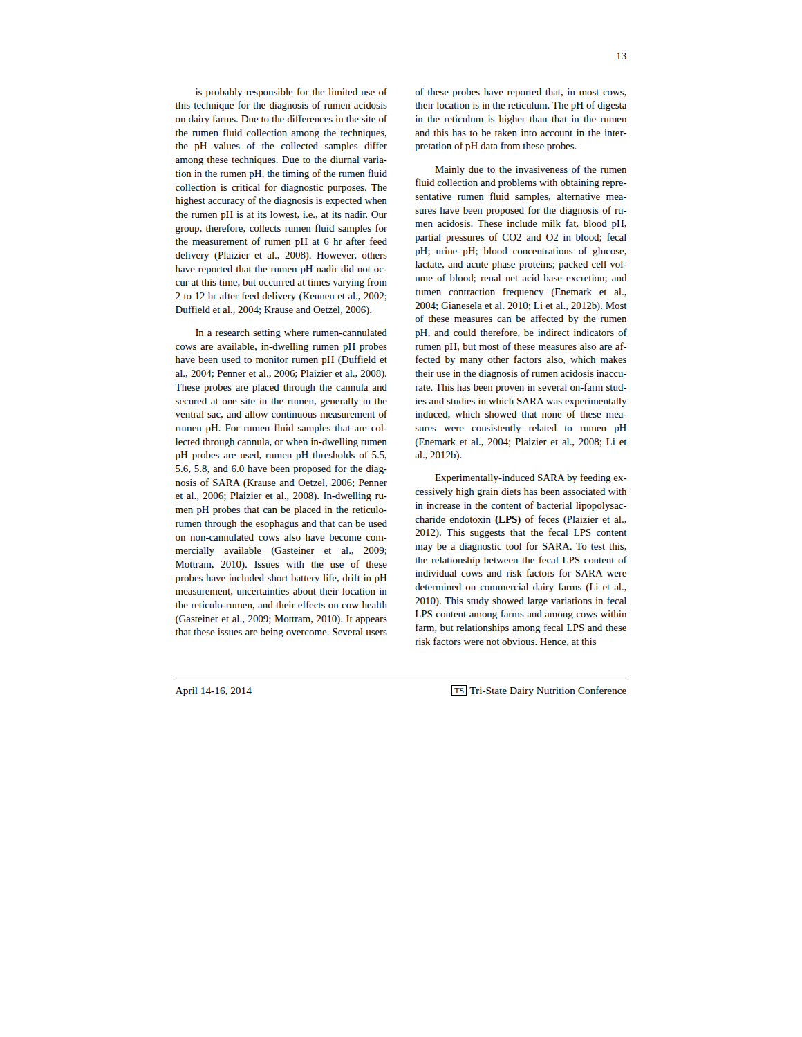13
is probably responsible for the limited use of this technique for the diagnosis of rumen acidosis on dairy farms. Due to the differences in the site of the rumen fluid collection among the techniques, the pH values of the collected samples differ among these techniques. Due to the diurnal variation in the rumen pH, the timing of the rumen fluid collection is critical for diagnostic purposes. The highest accuracy of the diagnosis is expected when the rumen pH is at its lowest, i.e., at its nadir. Our group, therefore, collects rumen fluid samples for the measurement of rumen pH at 6 hr after feed delivery (Plaizier et al., 2008). However, others have reported that the rumen pH nadir did not occur at this time, but occurred at times varying from 2 to 12 hr after feed delivery (Keunen et al., 2002; Duffield et al., 2004; Krause and Oetzel, 2006).
In a research setting where rumen-cannulated cows are available, in-dwelling rumen pH probes have been used to monitor rumen pH (Duffield et al., 2004; Penner et al., 2006; Plaizier et al., 2008). These probes are placed through the cannula and secured at one site in the rumen, generally in the ventral sac, and allow continuous measurement of rumen pH. For rumen fluid samples that are collected through cannula, or when in-dwelling rumen pH probes are used, rumen pH thresholds of 5.5, 5.6, 5.8, and 6.0 have been proposed for the diagnosis of SARA (Krause and Oetzel, 2006; Penner et al., 2006; Plaizier et al., 2008). In-dwelling rumen pH probes that can be placed in the reticulo-rumen through the esophagus and that can be used on non-cannulated cows also have become commercially available (Gasteiner et al., 2009; Mottram, 2010). Issues with the use of these probes have included short battery life, drift in pH measurement, uncertainties about their location in the reticulo-rumen, and their effects on cow health (Gasteiner et al., 2009; Mottram, 2010). It appears that these issues are being overcome. Several users of these probes have reported that, in most cows, their location is in the reticulum. The pH of digesta in the reticulum is higher than that in the rumen and this has to be taken into account in the interpretation of pH data from these probes.
Mainly due to the invasiveness of the rumen fluid collection and problems with obtaining representative rumen fluid samples, alternative measures have been proposed for the diagnosis of rumen acidosis. These include milk fat, blood pH, partial pressures of CO2 and O2 in blood; fecal pH; urine pH; blood concentrations of glucose, lactate, and acute phase proteins; packed cell volume of blood; renal net acid base excretion; and rumen contraction frequency (Enemark et al., 2004; Gianesela et al. 2010; Li et al., 2012b). Most of these measures can be affected by the rumen pH, and could therefore, be indirect indicators of rumen pH, but most of these measures also are affected by many other factors also, which makes their use in the diagnosis of rumen acidosis inaccurate. This has been proven in several on-farm studies and studies in which SARA was experimentally induced, which showed that none of these measures were consistently related to rumen pH (Enemark et al., 2004; Plaizier et al., 2008; Li et al., 2012b).
Experimentally-induced SARA by feeding excessively high grain diets has been associated with in increase in the content of bacterial lipopolysaccharide endotoxin (LPS) of feces (Plaizier et al., 2012). This suggests that the fecal LPS content may be a diagnostic tool for SARA. To test this, the relationship between the fecal LPS content of individual cows and risk factors for SARA were determined on commercial dairy farms (Li et al., 2010). This study showed large variations in fecal LPS content among farms and among cows within farm, but relationships among fecal LPS and these risk factors were not obvious. Hence, at this
April 14-16, 2014
TS Tri-State Dairy Nutrition Conference